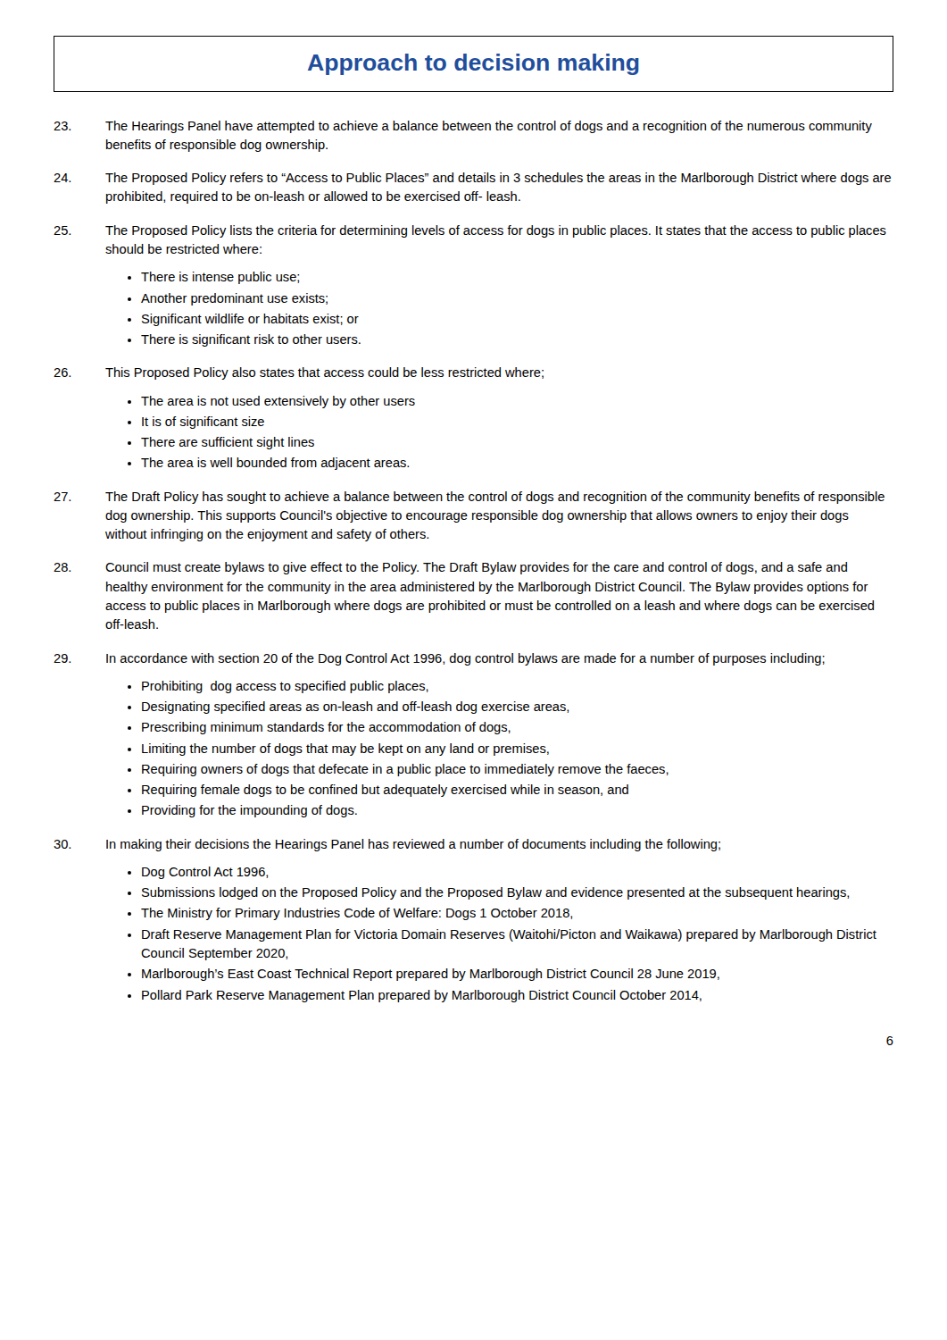Approach to decision making
23. The Hearings Panel have attempted to achieve a balance between the control of dogs and a recognition of the numerous community benefits of responsible dog ownership.
24. The Proposed Policy refers to “Access to Public Places” and details in 3 schedules the areas in the Marlborough District where dogs are prohibited, required to be on-leash or allowed to be exercised off- leash.
25. The Proposed Policy lists the criteria for determining levels of access for dogs in public places. It states that the access to public places should be restricted where:
There is intense public use;
Another predominant use exists;
Significant wildlife or habitats exist; or
There is significant risk to other users.
26. This Proposed Policy also states that access could be less restricted where;
The area is not used extensively by other users
It is of significant size
There are sufficient sight lines
The area is well bounded from adjacent areas.
27. The Draft Policy has sought to achieve a balance between the control of dogs and recognition of the community benefits of responsible dog ownership. This supports Council's objective to encourage responsible dog ownership that allows owners to enjoy their dogs without infringing on the enjoyment and safety of others.
28. Council must create bylaws to give effect to the Policy. The Draft Bylaw provides for the care and control of dogs, and a safe and healthy environment for the community in the area administered by the Marlborough District Council. The Bylaw provides options for access to public places in Marlborough where dogs are prohibited or must be controlled on a leash and where dogs can be exercised off-leash.
29. In accordance with section 20 of the Dog Control Act 1996, dog control bylaws are made for a number of purposes including;
Prohibiting dog access to specified public places,
Designating specified areas as on-leash and off-leash dog exercise areas,
Prescribing minimum standards for the accommodation of dogs,
Limiting the number of dogs that may be kept on any land or premises,
Requiring owners of dogs that defecate in a public place to immediately remove the faeces,
Requiring female dogs to be confined but adequately exercised while in season, and
Providing for the impounding of dogs.
30. In making their decisions the Hearings Panel has reviewed a number of documents including the following;
Dog Control Act 1996,
Submissions lodged on the Proposed Policy and the Proposed Bylaw and evidence presented at the subsequent hearings,
The Ministry for Primary Industries Code of Welfare: Dogs 1 October 2018,
Draft Reserve Management Plan for Victoria Domain Reserves (Waitohi/Picton and Waikawa) prepared by Marlborough District Council September 2020,
Marlborough’s East Coast Technical Report prepared by Marlborough District Council 28 June 2019,
Pollard Park Reserve Management Plan prepared by Marlborough District Council October 2014,
6